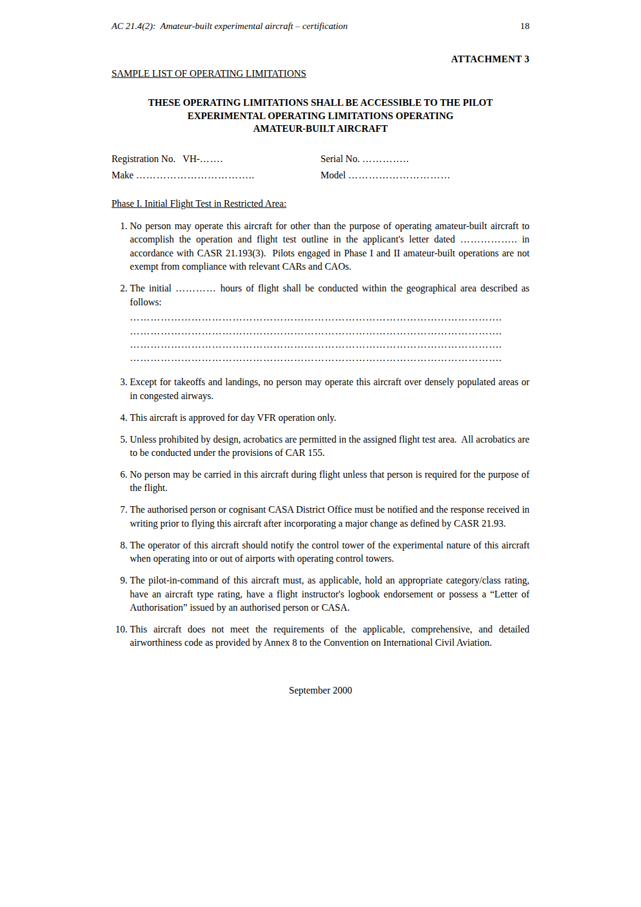AC 21.4(2): Amateur-built experimental aircraft – certification 18
ATTACHMENT 3
SAMPLE LIST OF OPERATING LIMITATIONS
THESE OPERATING LIMITATIONS SHALL BE ACCESSIBLE TO THE PILOT
EXPERIMENTAL OPERATING LIMITATIONS OPERATING
AMATEUR-BUILT AIRCRAFT
| Registration No. VH- ……. | Serial No. ………….. |
| Make …………………………….. | Model ………………………… |
Phase I. Initial Flight Test in Restricted Area:
No person may operate this aircraft for other than the purpose of operating amateur-built aircraft to accomplish the operation and flight test outline in the applicant's letter dated …………….. in accordance with CASR 21.193(3). Pilots engaged in Phase I and II amateur-built operations are not exempt from compliance with relevant CARs and CAOs.
The initial ………… hours of flight shall be conducted within the geographical area described as follows:
……………………………………………………………………………………………….
……………………………………………………………………………………………….
……………………………………………………………………………………………….
……………………………………………………………………………………………….
Except for takeoffs and landings, no person may operate this aircraft over densely populated areas or in congested airways.
This aircraft is approved for day VFR operation only.
Unless prohibited by design, acrobatics are permitted in the assigned flight test area. All acrobatics are to be conducted under the provisions of CAR 155.
No person may be carried in this aircraft during flight unless that person is required for the purpose of the flight.
The authorised person or cognisant CASA District Office must be notified and the response received in writing prior to flying this aircraft after incorporating a major change as defined by CASR 21.93.
The operator of this aircraft should notify the control tower of the experimental nature of this aircraft when operating into or out of airports with operating control towers.
The pilot-in-command of this aircraft must, as applicable, hold an appropriate category/class rating, have an aircraft type rating, have a flight instructor's logbook endorsement or possess a “Letter of Authorisation” issued by an authorised person or CASA.
This aircraft does not meet the requirements of the applicable, comprehensive, and detailed airworthiness code as provided by Annex 8 to the Convention on International Civil Aviation.
September 2000